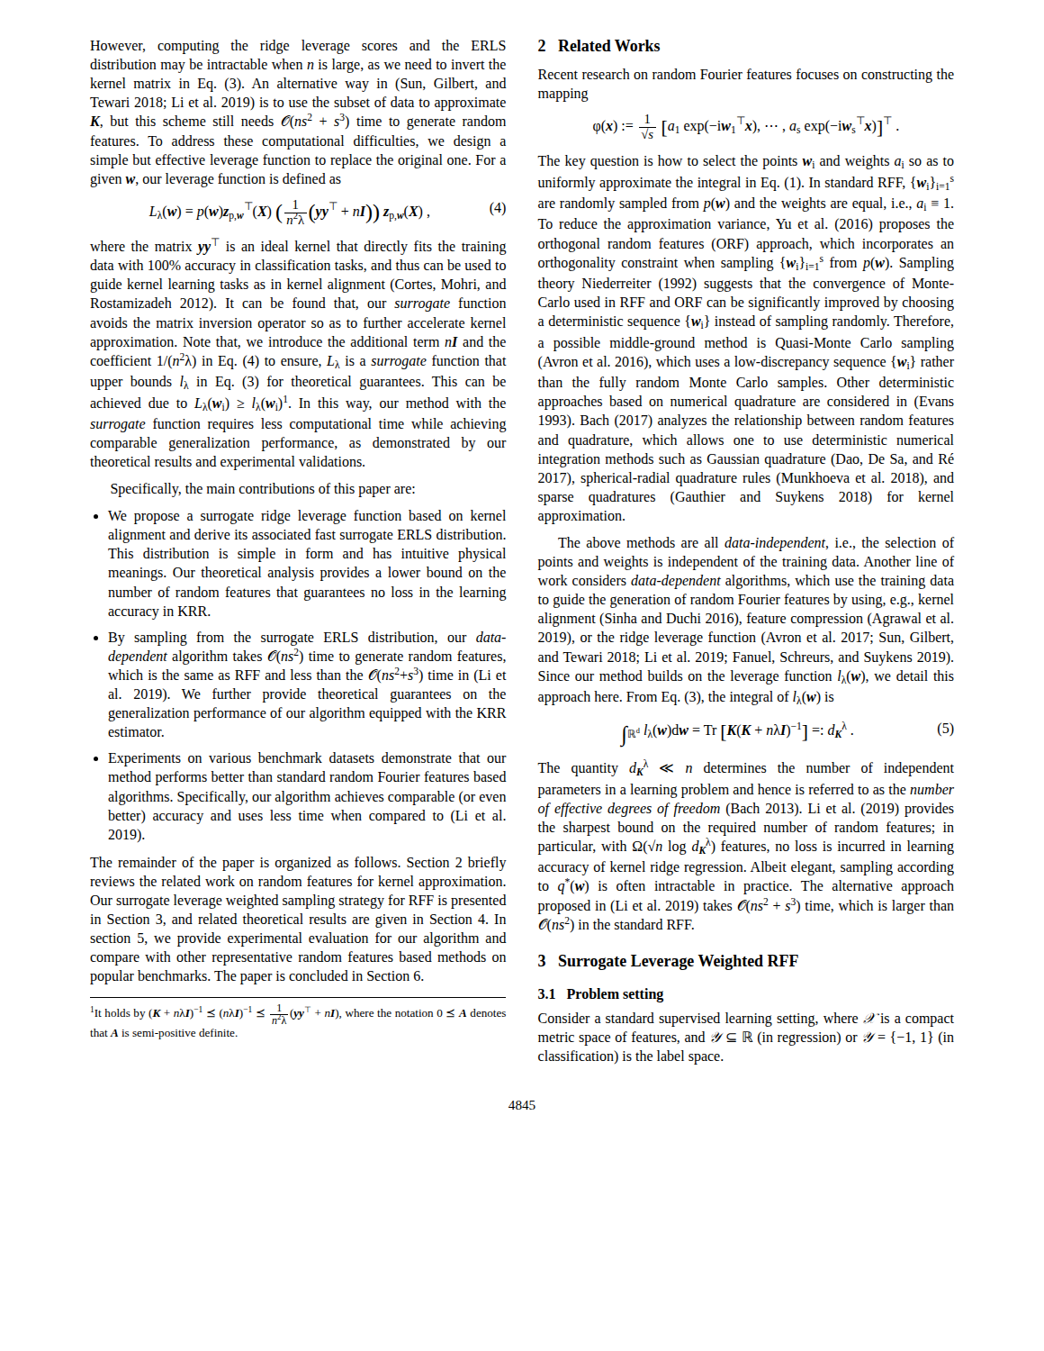However, computing the ridge leverage scores and the ERLS distribution may be intractable when n is large, as we need to invert the kernel matrix in Eq. (3). An alternative way in (Sun, Gilbert, and Tewari 2018; Li et al. 2019) is to use the subset of data to approximate K, but this scheme still needs 𝒪(ns2 + s3) time to generate random features. To address these computational difficulties, we design a simple but effective leverage function to replace the original one. For a given w, our leverage function is defined as
Lλ(w) = p(w)zp,w⊤(X) (1 n2λ(yy⊤ + nI)) zp,w(X) , (4)
where the matrix yy⊤ is an ideal kernel that directly fits the training data with 100% accuracy in classification tasks, and thus can be used to guide kernel learning tasks as in kernel alignment (Cortes, Mohri, and Rostamizadeh 2012). It can be found that, our surrogate function avoids the matrix inversion operator so as to further accelerate kernel approximation. Note that, we introduce the additional term nI and the coefficient 1/(n2λ) in Eq. (4) to ensure, Lλ is a surrogate function that upper bounds lλ in Eq. (3) for theoretical guarantees. This can be achieved due to Lλ(wi) ≥ lλ(wi)1. In this way, our method with the surrogate function requires less computational time while achieving comparable generalization performance, as demonstrated by our theoretical results and experimental validations.
Specifically, the main contributions of this paper are:
We propose a surrogate ridge leverage function based on kernel alignment and derive its associated fast surrogate ERLS distribution. This distribution is simple in form and has intuitive physical meanings. Our theoretical analysis provides a lower bound on the number of random features that guarantees no loss in the learning accuracy in KRR.
By sampling from the surrogate ERLS distribution, our data-dependent algorithm takes 𝒪(ns2) time to generate random features, which is the same as RFF and less than the 𝒪(ns2+s3) time in (Li et al. 2019). We further provide theoretical guarantees on the generalization performance of our algorithm equipped with the KRR estimator.
Experiments on various benchmark datasets demonstrate that our method performs better than standard random Fourier features based algorithms. Specifically, our algorithm achieves comparable (or even better) accuracy and uses less time when compared to (Li et al. 2019).
The remainder of the paper is organized as follows. Section 2 briefly reviews the related work on random features for kernel approximation. Our surrogate leverage weighted sampling strategy for RFF is presented in Section 3, and related theoretical results are given in Section 4. In section 5, we provide experimental evaluation for our algorithm and compare with other representative random features based methods on popular benchmarks. The paper is concluded in Section 6.
1It holds by (K + nλI)−1 ⪯ (nλI)−1 ⪯ 1 n2λ(yy⊤ + nI), where the notation 0 ⪯ A denotes that A is semi-positive definite.
2 Related Works
Recent research on random Fourier features focuses on constructing the mapping
φ(x) := 1√s [a 1 exp(−iw 1⊤x), ⋯ , as exp(−iws⊤x)]⊤ .
The key question is how to select the points wi and weights ai so as to uniformly approximate the integral in Eq. (1). In standard RFF, {wi}i=1s are randomly sampled from p(w) and the weights are equal, i.e., ai ≡ 1. To reduce the approximation variance, Yu et al. (2016) proposes the orthogonal random features (ORF) approach, which incorporates an orthogonality constraint when sampling {wi}i=1s from p(w). Sampling theory Niederreiter (1992) suggests that the convergence of Monte-Carlo used in RFF and ORF can be significantly improved by choosing a deterministic sequence {wi} instead of sampling randomly. Therefore, a possible middle-ground method is Quasi-Monte Carlo sampling (Avron et al. 2016), which uses a low-discrepancy sequence {wi} rather than the fully random Monte Carlo samples. Other deterministic approaches based on numerical quadrature are considered in (Evans 1993). Bach (2017) analyzes the relationship between random features and quadrature, which allows one to use deterministic numerical integration methods such as Gaussian quadrature (Dao, De Sa, and Ré 2017), spherical-radial quadrature rules (Munkhoeva et al. 2018), and sparse quadratures (Gauthier and Suykens 2018) for kernel approximation.
The above methods are all data-independent, i.e., the selection of points and weights is independent of the training data. Another line of work considers data-dependent algorithms, which use the training data to guide the generation of random Fourier features by using, e.g., kernel alignment (Sinha and Duchi 2016), feature compression (Agrawal et al. 2019), or the ridge leverage function (Avron et al. 2017; Sun, Gilbert, and Tewari 2018; Li et al. 2019; Fanuel, Schreurs, and Suykens 2019). Since our method builds on the leverage function lλ(w), we detail this approach here. From Eq. (3), the integral of lλ(w) is
∫ℝd lλ(w)dw = Tr [K(K + nλI)−1] =: dKλ . (5)
The quantity dKλ ≪ n determines the number of independent parameters in a learning problem and hence is referred to as the number of effective degrees of freedom (Bach 2013). Li et al. (2019) provides the sharpest bound on the required number of random features; in particular, with Ω(√n log dKλ) features, no loss is incurred in learning accuracy of kernel ridge regression. Albeit elegant, sampling according to q*(w) is often intractable in practice. The alternative approach proposed in (Li et al. 2019) takes 𝒪(ns2 + s3) time, which is larger than 𝒪(ns2) in the standard RFF.
3 Surrogate Leverage Weighted RFF
3.1 Problem setting
Consider a standard supervised learning setting, where 𝒳 is a compact metric space of features, and 𝒴 ⊆ ℝ (in regression) or 𝒴 = {−1, 1} (in classification) is the label space.
4845